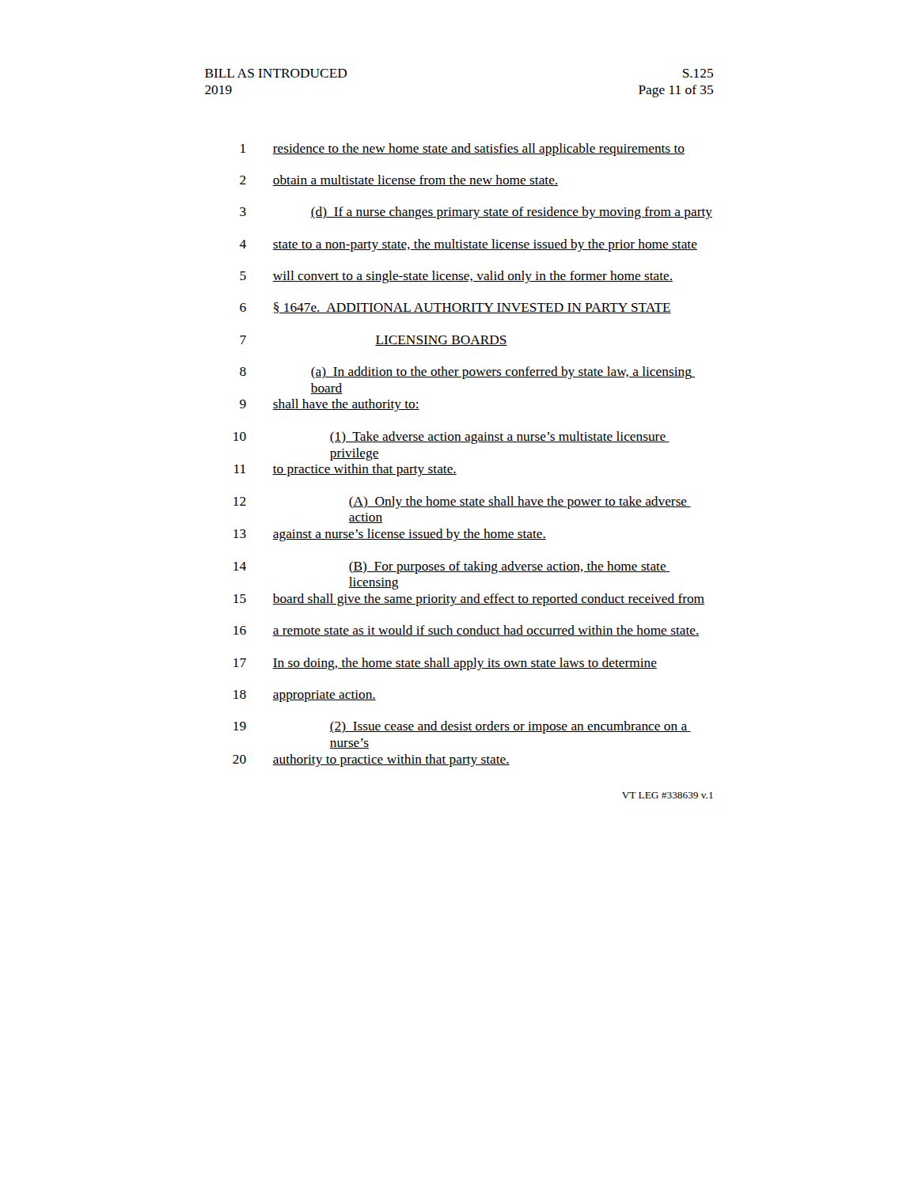BILL AS INTRODUCED
2019
S.125
Page 11 of 35
1
residence to the new home state and satisfies all applicable requirements to
2
obtain a multistate license from the new home state.
3
(d) If a nurse changes primary state of residence by moving from a party
4
state to a non-party state, the multistate license issued by the prior home state
5
will convert to a single-state license, valid only in the former home state.
6
§ 1647e. ADDITIONAL AUTHORITY INVESTED IN PARTY STATE
7
LICENSING BOARDS
8
(a) In addition to the other powers conferred by state law, a licensing board
9
shall have the authority to:
10
(1) Take adverse action against a nurse’s multistate licensure privilege
11
to practice within that party state.
12
(A) Only the home state shall have the power to take adverse action
13
against a nurse’s license issued by the home state.
14
(B) For purposes of taking adverse action, the home state licensing
15
board shall give the same priority and effect to reported conduct received from
16
a remote state as it would if such conduct had occurred within the home state.
17
In so doing, the home state shall apply its own state laws to determine
18
appropriate action.
19
(2) Issue cease and desist orders or impose an encumbrance on a nurse’s
20
authority to practice within that party state.
VT LEG #338639 v.1